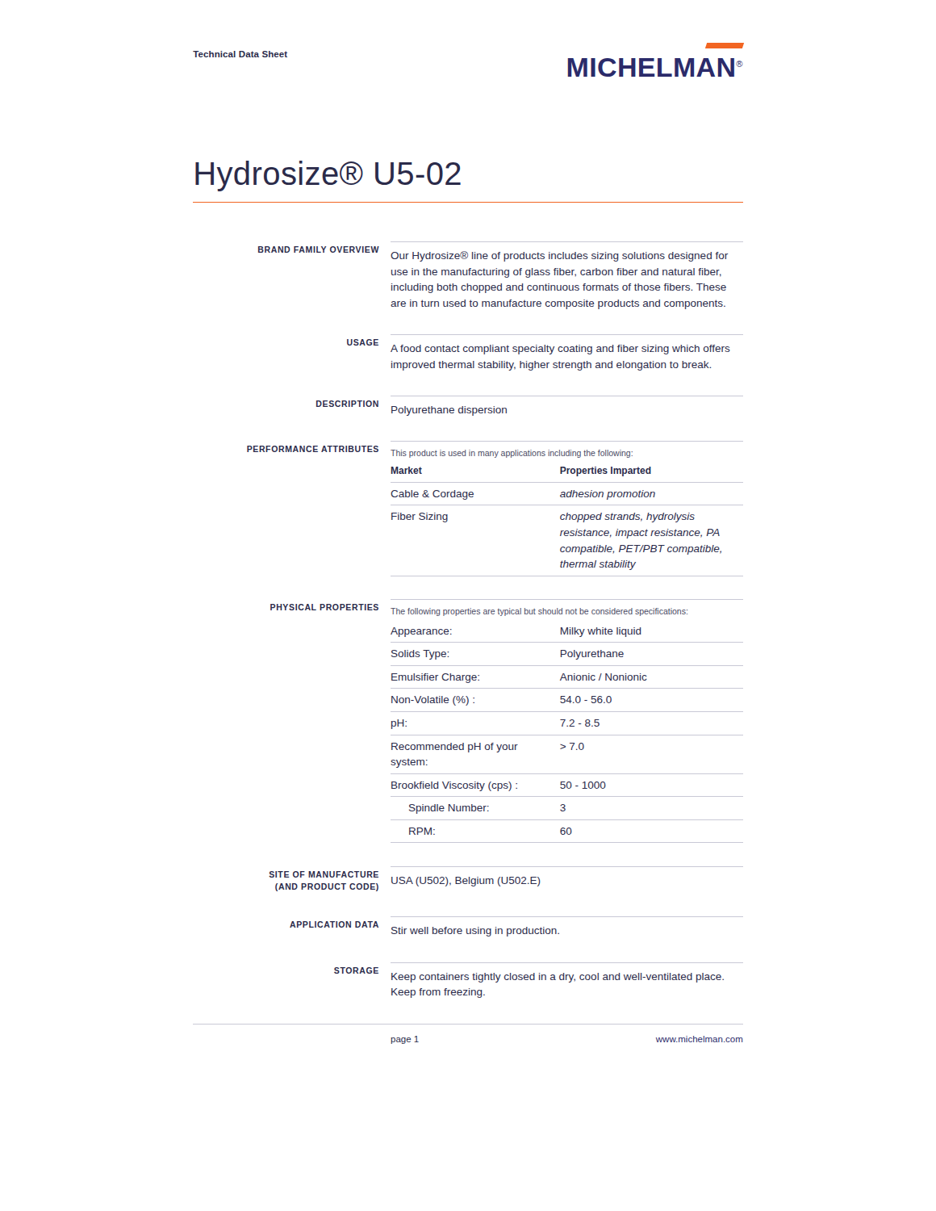Technical Data Sheet
MICHELMAN®
Hydrosize® U5-02
Brand Family Overview
Our Hydrosize® line of products includes sizing solutions designed for use in the manufacturing of glass fiber, carbon fiber and natural fiber, including both chopped and continuous formats of those fibers. These are in turn used to manufacture composite products and components.
Usage
A food contact compliant specialty coating and fiber sizing which offers improved thermal stability, higher strength and elongation to break.
Description
Polyurethane dispersion
Performance Attributes
This product is used in many applications including the following:
| Market | Properties Imparted |
| --- | --- |
| Cable & Cordage | adhesion promotion |
| Fiber Sizing | chopped strands, hydrolysis resistance, impact resistance, PA compatible, PET/PBT compatible, thermal stability |
Physical Properties
The following properties are typical but should not be considered specifications:
| Appearance: | Milky white liquid |
| Solids Type: | Polyurethane |
| Emulsifier Charge: | Anionic / Nonionic |
| Non-Volatile (%) : | 54.0 - 56.0 |
| pH: | 7.2 - 8.5 |
| Recommended pH of your system: | > 7.0 |
| Brookfield Viscosity (cps) : | 50 - 1000 |
| Spindle Number: | 3 |
| RPM: | 60 |
Site of Manufacture(and Product Code)
USA (U502), Belgium (U502.E)
Application Data
Stir well before using in production.
Storage
Keep containers tightly closed in a dry, cool and well-ventilated place. Keep from freezing.
page 1 www.michelman.com